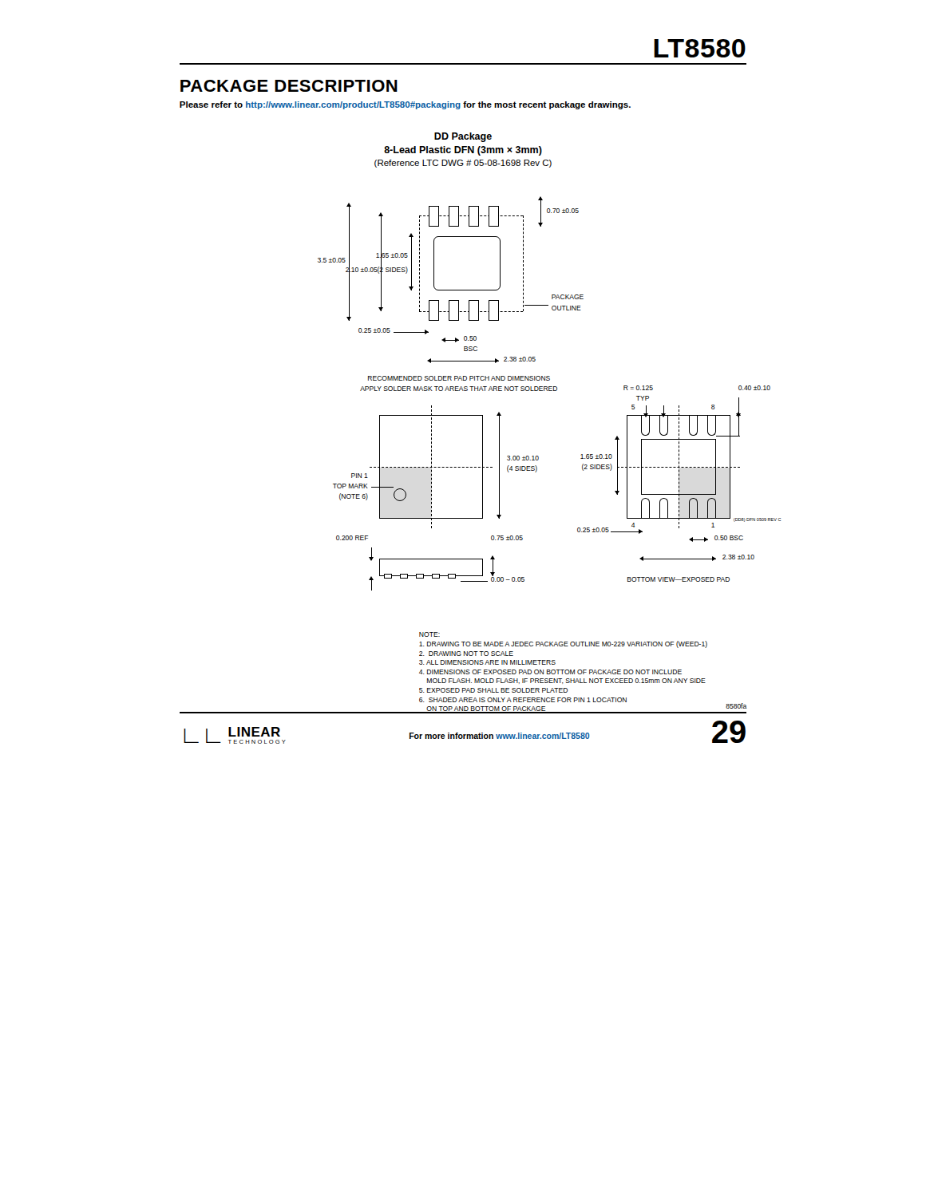LT8580
Package Description
Please refer to http://www.linear.com/product/LT8580#packaging for the most recent package drawings.
DD Package
8-Lead Plastic DFN (3mm × 3mm)
(Reference LTC DWG # 05-08-1698 Rev C)
0.70 ±0.05
3.5 ±0.05
2.10 ±0.05
1.65 ±0.05
(2 SIDES)
PACKAGE
OUTLINE
0.25 ±0.05
0.50
BSC
2.38 ±0.05
RECOMMENDED SOLDER PAD PITCH AND DIMENSIONS
APPLY SOLDER MASK TO AREAS THAT ARE NOT SOLDERED
PIN 1
TOP MARK
(NOTE 6)
3.00 ±0.10
(4 SIDES)
0.200 REF
0.75 ±0.05
0.00 – 0.05
R = 0.125
TYP
5
8
4
1
0.40 ±0.10
1.65 ±0.10
(2 SIDES)
0.25 ±0.05
0.50 BSC
2.38 ±0.10
BOTTOM VIEW—EXPOSED PAD
(DD8) DFN 0509 REV C
NOTE:
1. DRAWING TO BE MADE A JEDEC PACKAGE OUTLINE M0-229 VARIATION OF (WEED-1)
2. DRAWING NOT TO SCALE
3. ALL DIMENSIONS ARE IN MILLIMETERS
4. DIMENSIONS OF EXPOSED PAD ON BOTTOM OF PACKAGE DO NOT INCLUDE
MOLD FLASH. MOLD FLASH, IF PRESENT, SHALL NOT EXCEED 0.15mm ON ANY SIDE
5. EXPOSED PAD SHALL BE SOLDER PLATED
6. SHADED AREA IS ONLY A REFERENCE FOR PIN 1 LOCATION
ON TOP AND BOTTOM OF PACKAGE
8580fa
∟∟
LINEAR
TECHNOLOGY
For more information www.linear.com/LT8580
29